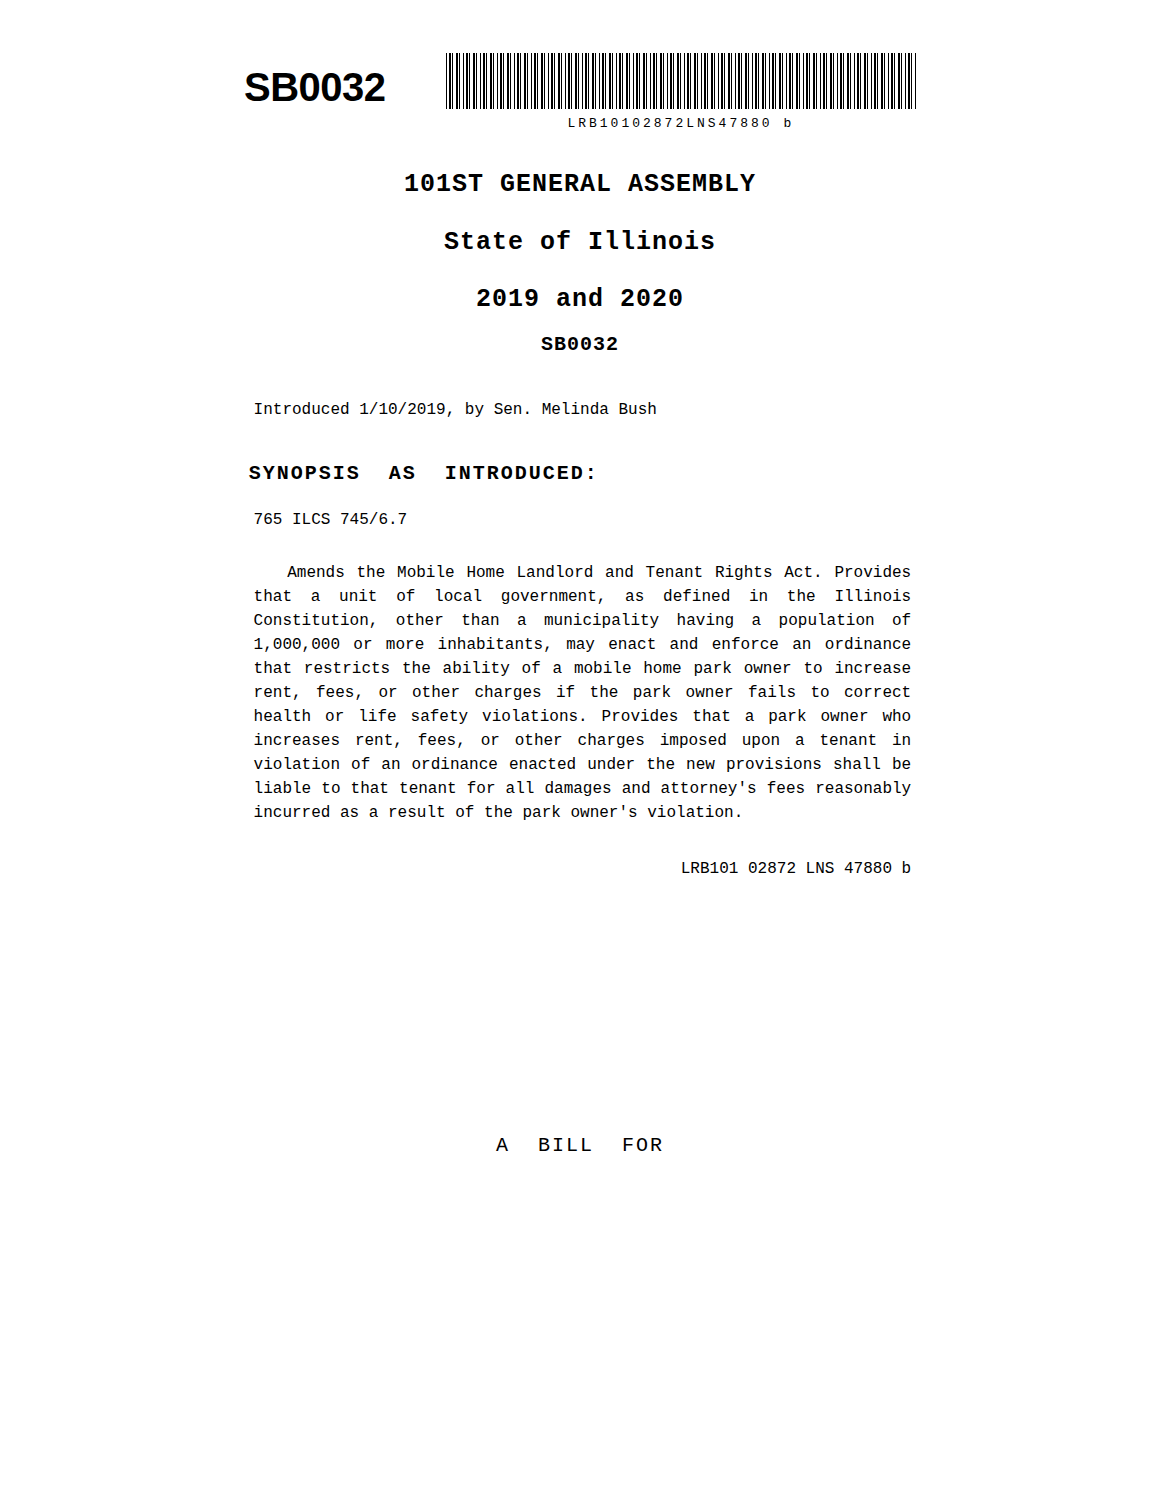SB0032
LRB10102872LNS47880 b
101ST GENERAL ASSEMBLY
State of Illinois
2019 and 2020
SB0032
Introduced 1/10/2019, by Sen. Melinda Bush
SYNOPSIS AS INTRODUCED:
765 ILCS 745/6.7
Amends the Mobile Home Landlord and Tenant Rights Act. Provides that a unit of local government, as defined in the Illinois Constitution, other than a municipality having a population of 1,000,000 or more inhabitants, may enact and enforce an ordinance that restricts the ability of a mobile home park owner to increase rent, fees, or other charges if the park owner fails to correct health or life safety violations. Provides that a park owner who increases rent, fees, or other charges imposed upon a tenant in violation of an ordinance enacted under the new provisions shall be liable to that tenant for all damages and attorney's fees reasonably incurred as a result of the park owner's violation.
LRB101 02872 LNS 47880 b
A BILL FOR